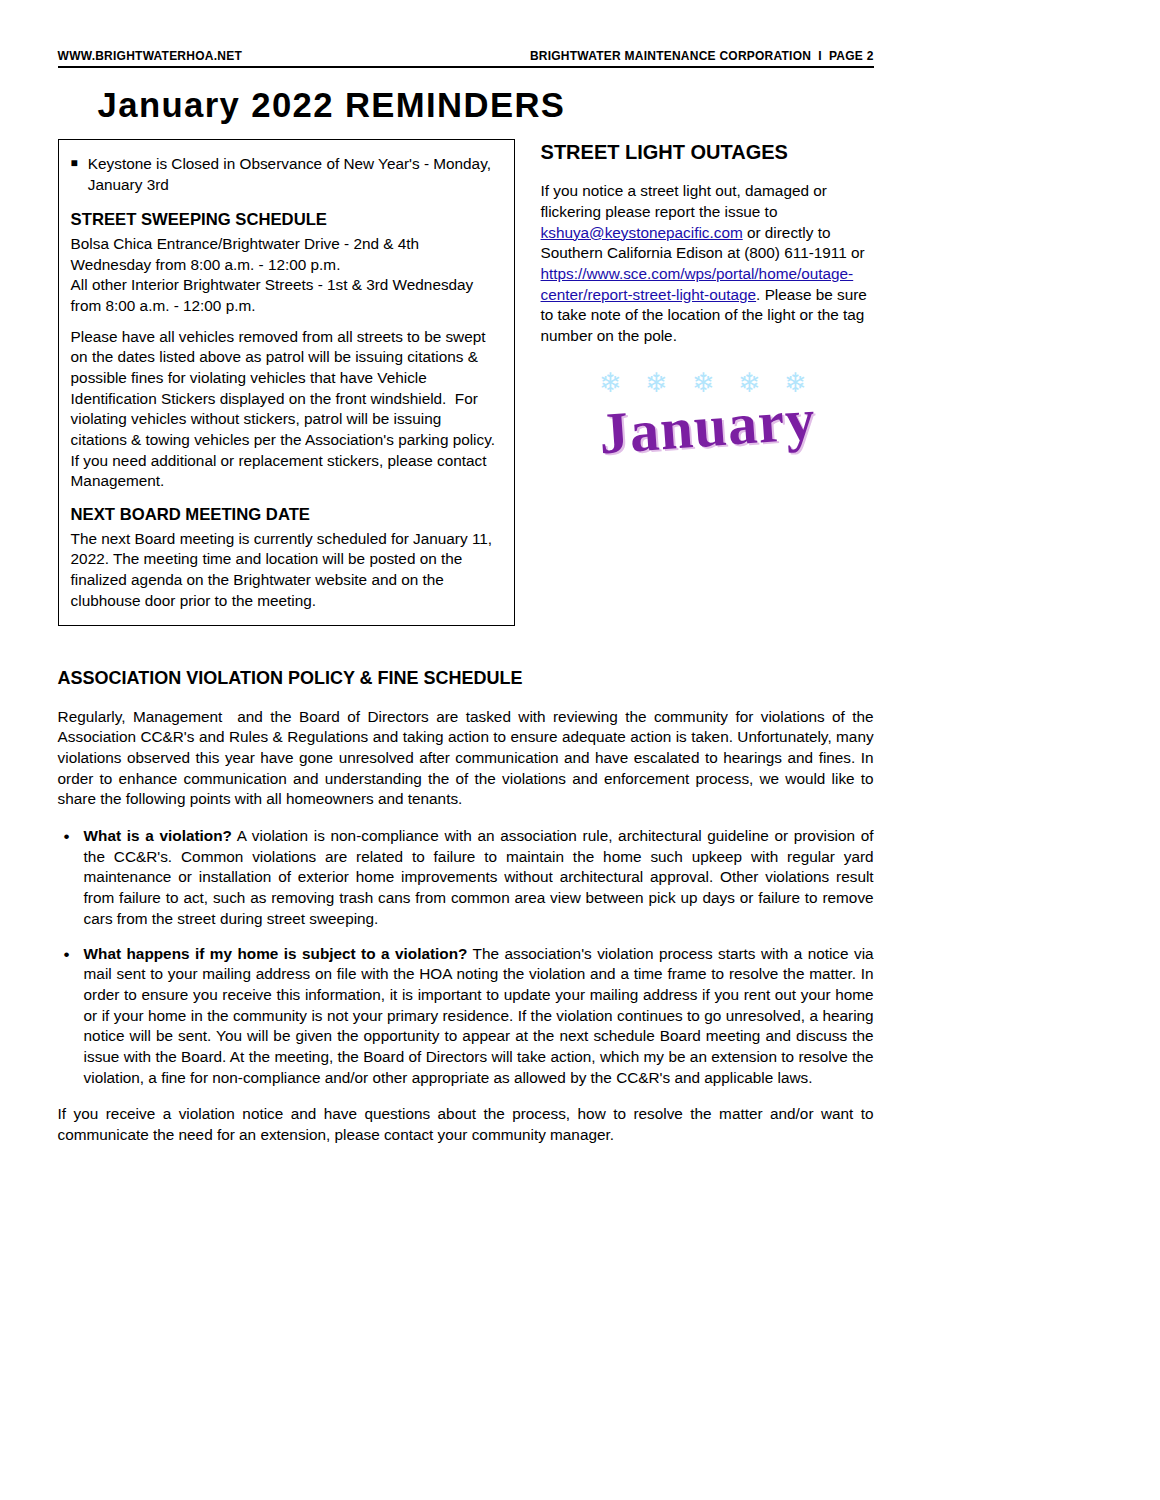WWW.BRIGHTWATERHOA.NET
BRIGHTWATER MAINTENANCE CORPORATION I PAGE 2
January 2022 REMINDERS
■ Keystone is Closed in Observance of New Year's - Monday, January 3rd
STREET SWEEPING SCHEDULE
Bolsa Chica Entrance/Brightwater Drive - 2nd & 4th Wednesday from 8:00 a.m. - 12:00 p.m.
All other Interior Brightwater Streets - 1st & 3rd Wednesday from 8:00 a.m. - 12:00 p.m.
Please have all vehicles removed from all streets to be swept on the dates listed above as patrol will be issuing citations & possible fines for violating vehicles that have Vehicle Identification Stickers displayed on the front windshield. For violating vehicles without stickers, patrol will be issuing citations & towing vehicles per the Association's parking policy. If you need additional or replacement stickers, please contact Management.
NEXT BOARD MEETING DATE
The next Board meeting is currently scheduled for January 11, 2022. The meeting time and location will be posted on the finalized agenda on the Brightwater website and on the clubhouse door prior to the meeting.
STREET LIGHT OUTAGES
If you notice a street light out, damaged or flickering please report the issue to kshuya@keystonepacific.com or directly to Southern California Edison at (800) 611-1911 or https://www.sce.com/wps/portal/home/outage-center/report-street-light-outage. Please be sure to take note of the location of the light or the tag number on the pole.
❄ ❄ ❄ ❄ ❄ January
ASSOCIATION VIOLATION POLICY & FINE SCHEDULE
Regularly, Management and the Board of Directors are tasked with reviewing the community for violations of the Association CC&R's and Rules & Regulations and taking action to ensure adequate action is taken. Unfortunately, many violations observed this year have gone unresolved after communication and have escalated to hearings and fines. In order to enhance communication and understanding the of the violations and enforcement process, we would like to share the following points with all homeowners and tenants.
What is a violation? A violation is non-compliance with an association rule, architectural guideline or provision of the CC&R's. Common violations are related to failure to maintain the home such upkeep with regular yard maintenance or installation of exterior home improvements without architectural approval. Other violations result from failure to act, such as removing trash cans from common area view between pick up days or failure to remove cars from the street during street sweeping.
What happens if my home is subject to a violation? The association's violation process starts with a notice via mail sent to your mailing address on file with the HOA noting the violation and a time frame to resolve the matter. In order to ensure you receive this information, it is important to update your mailing address if you rent out your home or if your home in the community is not your primary residence. If the violation continues to go unresolved, a hearing notice will be sent. You will be given the opportunity to appear at the next schedule Board meeting and discuss the issue with the Board. At the meeting, the Board of Directors will take action, which my be an extension to resolve the violation, a fine for non-compliance and/or other appropriate as allowed by the CC&R's and applicable laws.
If you receive a violation notice and have questions about the process, how to resolve the matter and/or want to communicate the need for an extension, please contact your community manager.